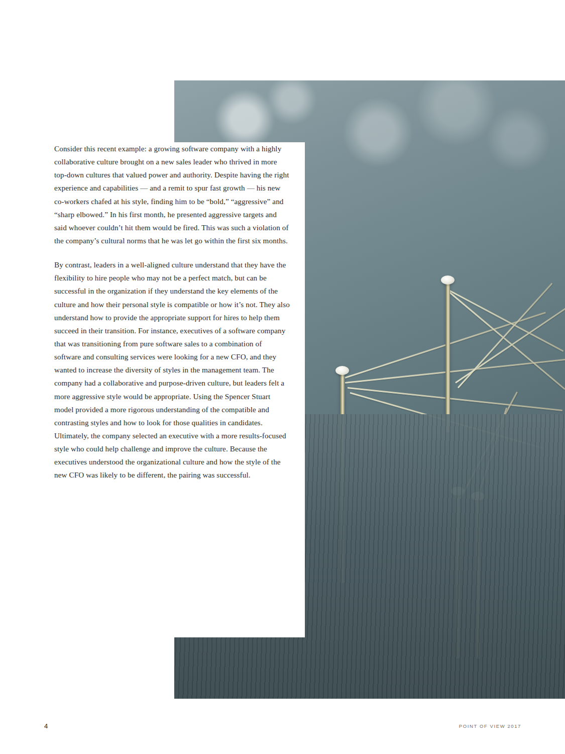Consider this recent example: a growing software company with a highly collaborative culture brought on a new sales leader who thrived in more top-down cultures that valued power and authority. Despite having the right experience and capabilities — and a remit to spur fast growth — his new co-workers chafed at his style, finding him to be “bold,” “aggressive” and “sharp elbowed.” In his first month, he presented aggressive targets and said whoever couldn’t hit them would be fired. This was such a violation of the company’s cultural norms that he was let go within the first six months.
By contrast, leaders in a well-aligned culture understand that they have the flexibility to hire people who may not be a perfect match, but can be successful in the organization if they understand the key elements of the culture and how their personal style is compatible or how it’s not. They also understand how to provide the appropriate support for hires to help them succeed in their transition. For instance, executives of a software company that was transitioning from pure software sales to a combination of software and consulting services were looking for a new CFO, and they wanted to increase the diversity of styles in the management team. The company had a collaborative and purpose-driven culture, but leaders felt a more aggressive style would be appropriate. Using the Spencer Stuart model provided a more rigorous understanding of the compatible and contrasting styles and how to look for those qualities in candidates. Ultimately, the company selected an executive with a more results-focused style who could help challenge and improve the culture. Because the executives understood the organizational culture and how the style of the new CFO was likely to be different, the pairing was successful.
4
Point of View 2017